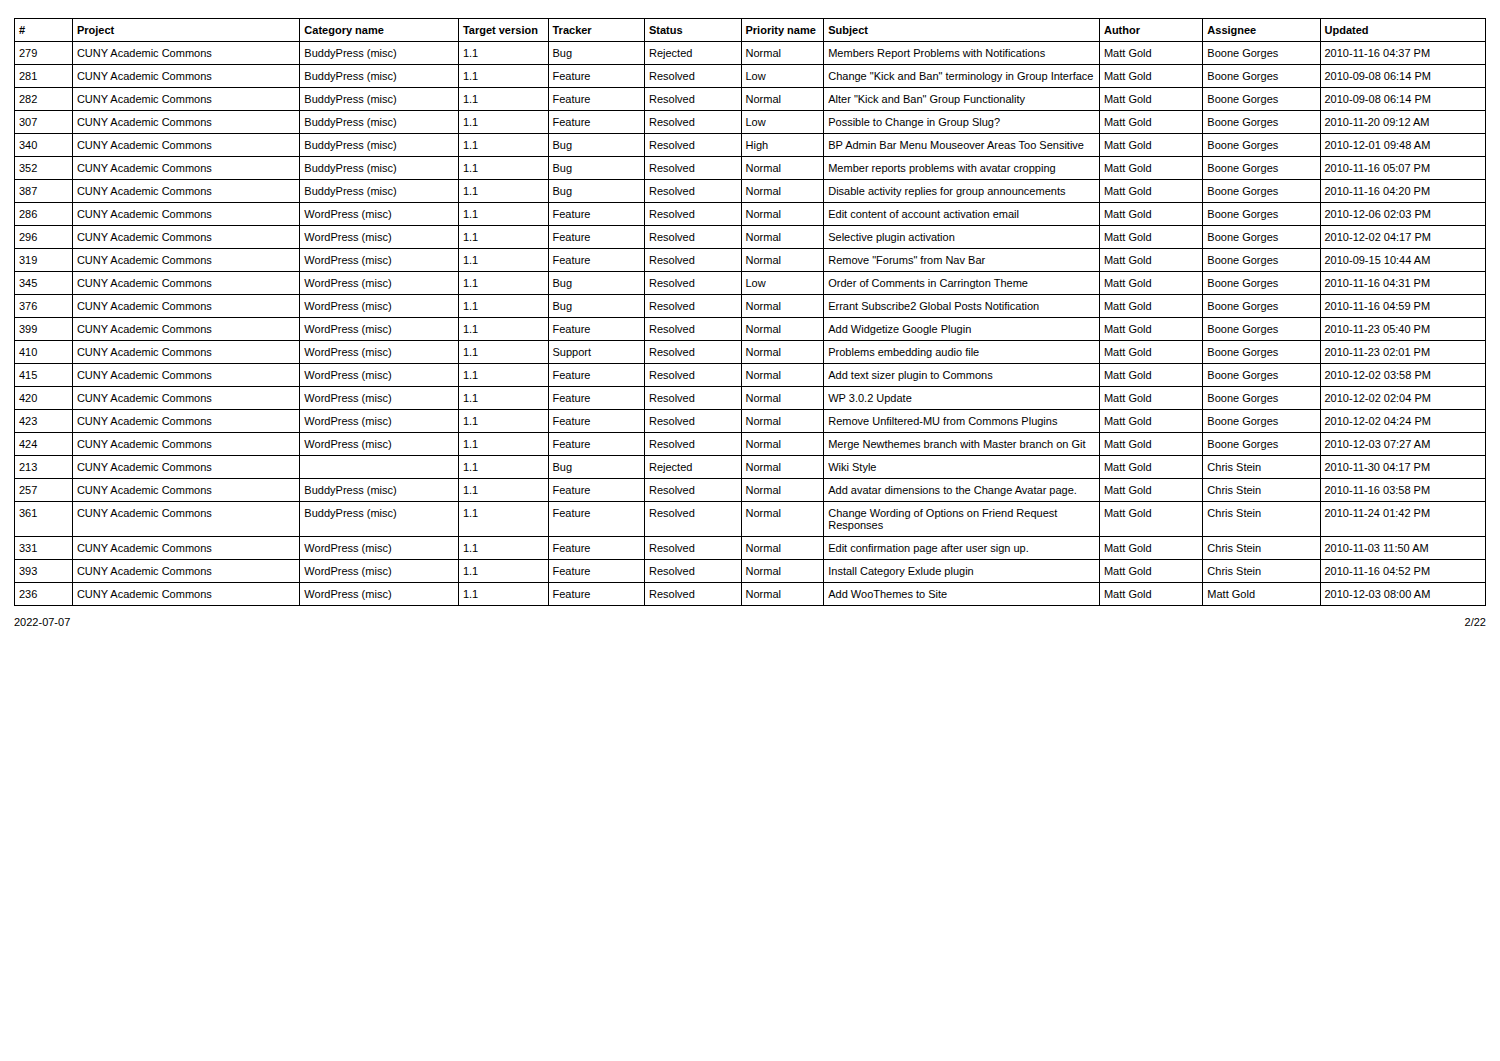| # | Project | Category name | Target version | Tracker | Status | Priority name | Subject | Author | Assignee | Updated |
| --- | --- | --- | --- | --- | --- | --- | --- | --- | --- | --- |
| 279 | CUNY Academic Commons | BuddyPress (misc) | 1.1 | Bug | Rejected | Normal | Members Report Problems with Notifications | Matt Gold | Boone Gorges | 2010-11-16 04:37 PM |
| 281 | CUNY Academic Commons | BuddyPress (misc) | 1.1 | Feature | Resolved | Low | Change "Kick and Ban" terminology in Group Interface | Matt Gold | Boone Gorges | 2010-09-08 06:14 PM |
| 282 | CUNY Academic Commons | BuddyPress (misc) | 1.1 | Feature | Resolved | Normal | Alter "Kick and Ban" Group Functionality | Matt Gold | Boone Gorges | 2010-09-08 06:14 PM |
| 307 | CUNY Academic Commons | BuddyPress (misc) | 1.1 | Feature | Resolved | Low | Possible to Change in Group Slug? | Matt Gold | Boone Gorges | 2010-11-20 09:12 AM |
| 340 | CUNY Academic Commons | BuddyPress (misc) | 1.1 | Bug | Resolved | High | BP Admin Bar Menu Mouseover Areas Too Sensitive | Matt Gold | Boone Gorges | 2010-12-01 09:48 AM |
| 352 | CUNY Academic Commons | BuddyPress (misc) | 1.1 | Bug | Resolved | Normal | Member reports problems with avatar cropping | Matt Gold | Boone Gorges | 2010-11-16 05:07 PM |
| 387 | CUNY Academic Commons | BuddyPress (misc) | 1.1 | Bug | Resolved | Normal | Disable activity replies for group announcements | Matt Gold | Boone Gorges | 2010-11-16 04:20 PM |
| 286 | CUNY Academic Commons | WordPress (misc) | 1.1 | Feature | Resolved | Normal | Edit content of account activation email | Matt Gold | Boone Gorges | 2010-12-06 02:03 PM |
| 296 | CUNY Academic Commons | WordPress (misc) | 1.1 | Feature | Resolved | Normal | Selective plugin activation | Matt Gold | Boone Gorges | 2010-12-02 04:17 PM |
| 319 | CUNY Academic Commons | WordPress (misc) | 1.1 | Feature | Resolved | Normal | Remove "Forums" from Nav Bar | Matt Gold | Boone Gorges | 2010-09-15 10:44 AM |
| 345 | CUNY Academic Commons | WordPress (misc) | 1.1 | Bug | Resolved | Low | Order of Comments in Carrington Theme | Matt Gold | Boone Gorges | 2010-11-16 04:31 PM |
| 376 | CUNY Academic Commons | WordPress (misc) | 1.1 | Bug | Resolved | Normal | Errant Subscribe2 Global Posts Notification | Matt Gold | Boone Gorges | 2010-11-16 04:59 PM |
| 399 | CUNY Academic Commons | WordPress (misc) | 1.1 | Feature | Resolved | Normal | Add Widgetize Google Plugin | Matt Gold | Boone Gorges | 2010-11-23 05:40 PM |
| 410 | CUNY Academic Commons | WordPress (misc) | 1.1 | Support | Resolved | Normal | Problems embedding audio file | Matt Gold | Boone Gorges | 2010-11-23 02:01 PM |
| 415 | CUNY Academic Commons | WordPress (misc) | 1.1 | Feature | Resolved | Normal | Add text sizer plugin to Commons | Matt Gold | Boone Gorges | 2010-12-02 03:58 PM |
| 420 | CUNY Academic Commons | WordPress (misc) | 1.1 | Feature | Resolved | Normal | WP 3.0.2 Update | Matt Gold | Boone Gorges | 2010-12-02 02:04 PM |
| 423 | CUNY Academic Commons | WordPress (misc) | 1.1 | Feature | Resolved | Normal | Remove Unfiltered-MU from Commons Plugins | Matt Gold | Boone Gorges | 2010-12-02 04:24 PM |
| 424 | CUNY Academic Commons | WordPress (misc) | 1.1 | Feature | Resolved | Normal | Merge Newthemes branch with Master branch on Git | Matt Gold | Boone Gorges | 2010-12-03 07:27 AM |
| 213 | CUNY Academic Commons | | 1.1 | Bug | Rejected | Normal | Wiki Style | Matt Gold | Chris Stein | 2010-11-30 04:17 PM |
| 257 | CUNY Academic Commons | BuddyPress (misc) | 1.1 | Feature | Resolved | Normal | Add avatar dimensions to the Change Avatar page. | Matt Gold | Chris Stein | 2010-11-16 03:58 PM |
| 361 | CUNY Academic Commons | BuddyPress (misc) | 1.1 | Feature | Resolved | Normal | Change Wording of Options on Friend Request Responses | Matt Gold | Chris Stein | 2010-11-24 01:42 PM |
| 331 | CUNY Academic Commons | WordPress (misc) | 1.1 | Feature | Resolved | Normal | Edit confirmation page after user sign up. | Matt Gold | Chris Stein | 2010-11-03 11:50 AM |
| 393 | CUNY Academic Commons | WordPress (misc) | 1.1 | Feature | Resolved | Normal | Install Category Exlude plugin | Matt Gold | Chris Stein | 2010-11-16 04:52 PM |
| 236 | CUNY Academic Commons | WordPress (misc) | 1.1 | Feature | Resolved | Normal | Add WooThemes to Site | Matt Gold | Matt Gold | 2010-12-03 08:00 AM |
2022-07-07 2/22